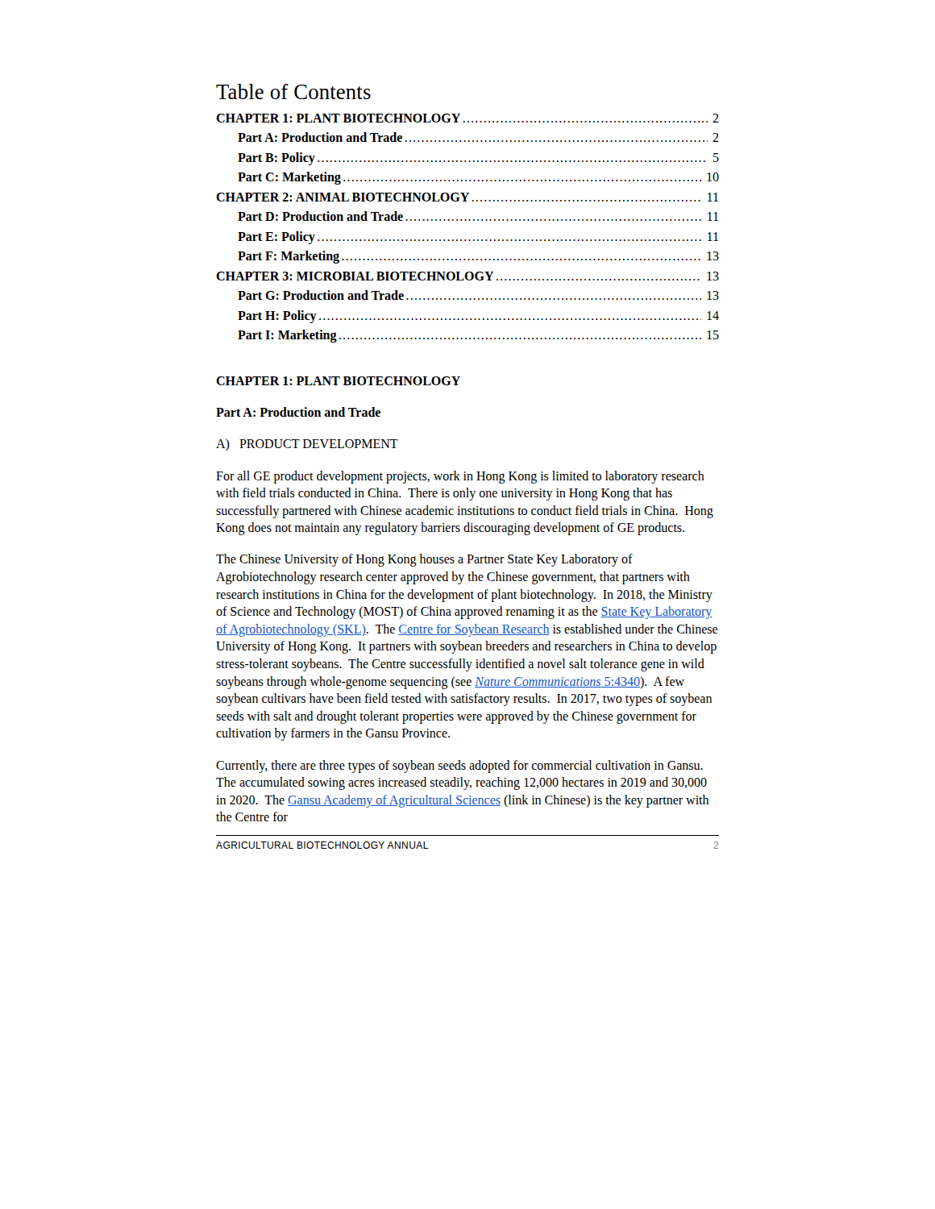Table of Contents
CHAPTER 1: PLANT BIOTECHNOLOGY .......................................................................................... 2
Part A: Production and Trade .......................................................................................................... 2
Part B: Policy ......................................................................................................................... 5
Part C: Marketing .................................................................................................................. 10
CHAPTER 2: ANIMAL BIOTECHNOLOGY ................................................................................. 11
Part D: Production and Trade ....................................................................................................... 11
Part E: Policy ....................................................................................................................... 11
Part F: Marketing ................................................................................................................. 13
CHAPTER 3: MICROBIAL BIOTECHNOLOGY .......................................................................... 13
Part G: Production and Trade ..................................................................................................... 13
Part H: Policy ..................................................................................................................... 14
Part I: Marketing .................................................................................................................. 15
CHAPTER 1: PLANT BIOTECHNOLOGY
Part A: Production and Trade
A) PRODUCT DEVELOPMENT
For all GE product development projects, work in Hong Kong is limited to laboratory research with field trials conducted in China. There is only one university in Hong Kong that has successfully partnered with Chinese academic institutions to conduct field trials in China. Hong Kong does not maintain any regulatory barriers discouraging development of GE products.
The Chinese University of Hong Kong houses a Partner State Key Laboratory of Agrobiotechnology research center approved by the Chinese government, that partners with research institutions in China for the development of plant biotechnology. In 2018, the Ministry of Science and Technology (MOST) of China approved renaming it as the State Key Laboratory of Agrobiotechnology (SKL). The Centre for Soybean Research is established under the Chinese University of Hong Kong. It partners with soybean breeders and researchers in China to develop stress-tolerant soybeans. The Centre successfully identified a novel salt tolerance gene in wild soybeans through whole-genome sequencing (see Nature Communications 5:4340). A few soybean cultivars have been field tested with satisfactory results. In 2017, two types of soybean seeds with salt and drought tolerant properties were approved by the Chinese government for cultivation by farmers in the Gansu Province.
Currently, there are three types of soybean seeds adopted for commercial cultivation in Gansu. The accumulated sowing acres increased steadily, reaching 12,000 hectares in 2019 and 30,000 in 2020. The Gansu Academy of Agricultural Sciences (link in Chinese) is the key partner with the Centre for
AGRICULTURAL BIOTECHNOLOGY ANNUAL 2